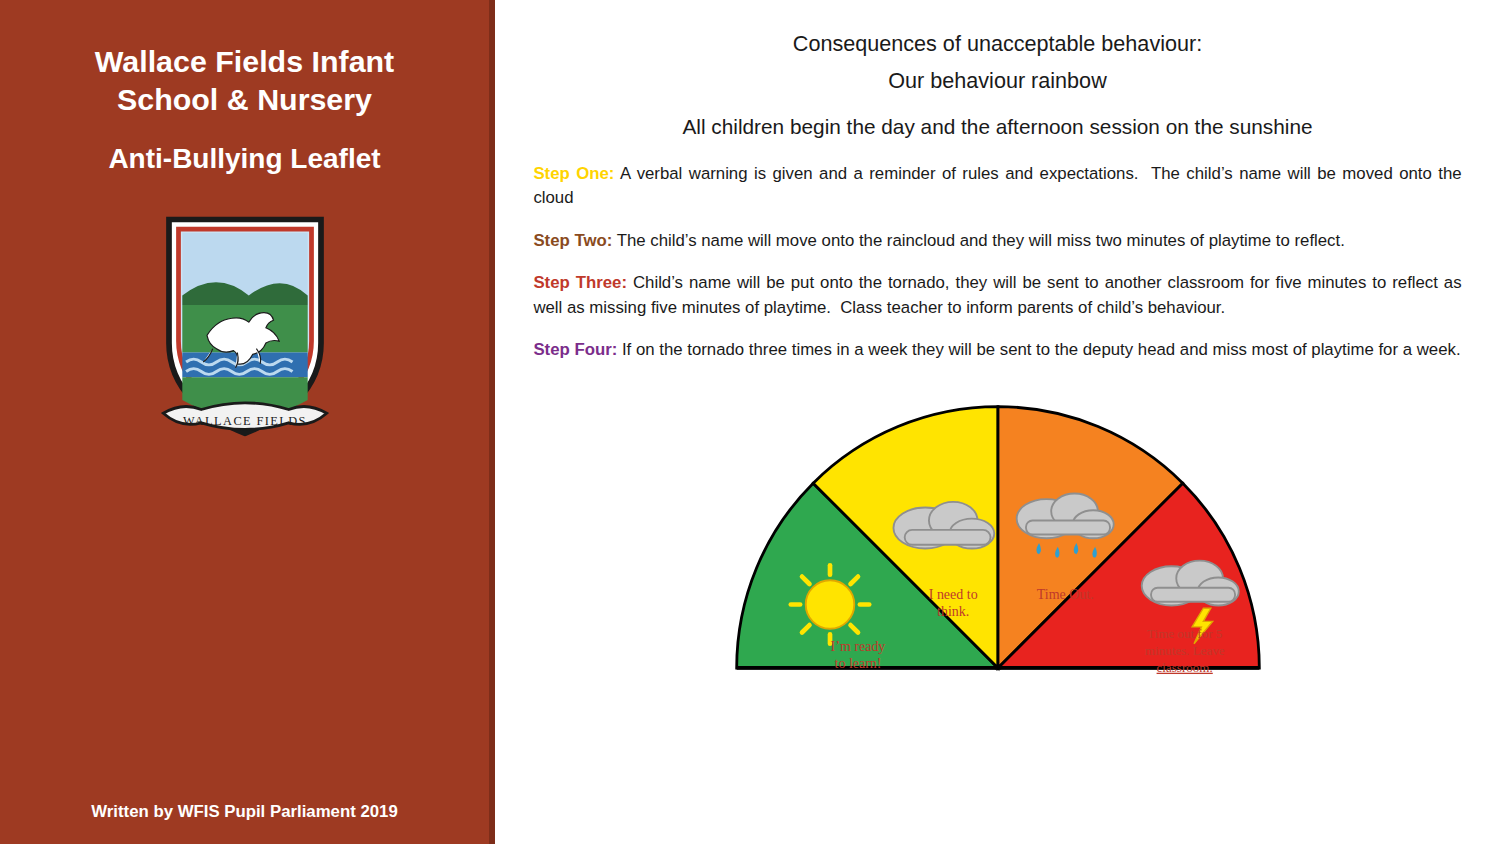Wallace Fields Infant
School & Nursery
Anti-Bullying Leaflet
WALLACE FIELDS
Written by WFIS Pupil Parliament 2019
Consequences of unacceptable behaviour:
Our behaviour rainbow
All children begin the day and the afternoon session on the sunshine
Step One: A verbal warning is given and a reminder of rules and expectations. The child’s name will be moved onto the cloud
Step Two: The child’s name will move onto the raincloud and they will miss two minutes of playtime to reflect.
Step Three: Child’s name will be put onto the tornado, they will be sent to another classroom for five minutes to reflect as well as missing five minutes of playtime. Class teacher to inform parents of child’s behaviour.
Step Four: If on the tornado three times in a week they will be sent to the deputy head and miss most of playtime for a week.
I’m ready to learn! I need to think. Time Out. Time out for 5 minutes. Leave classroom.